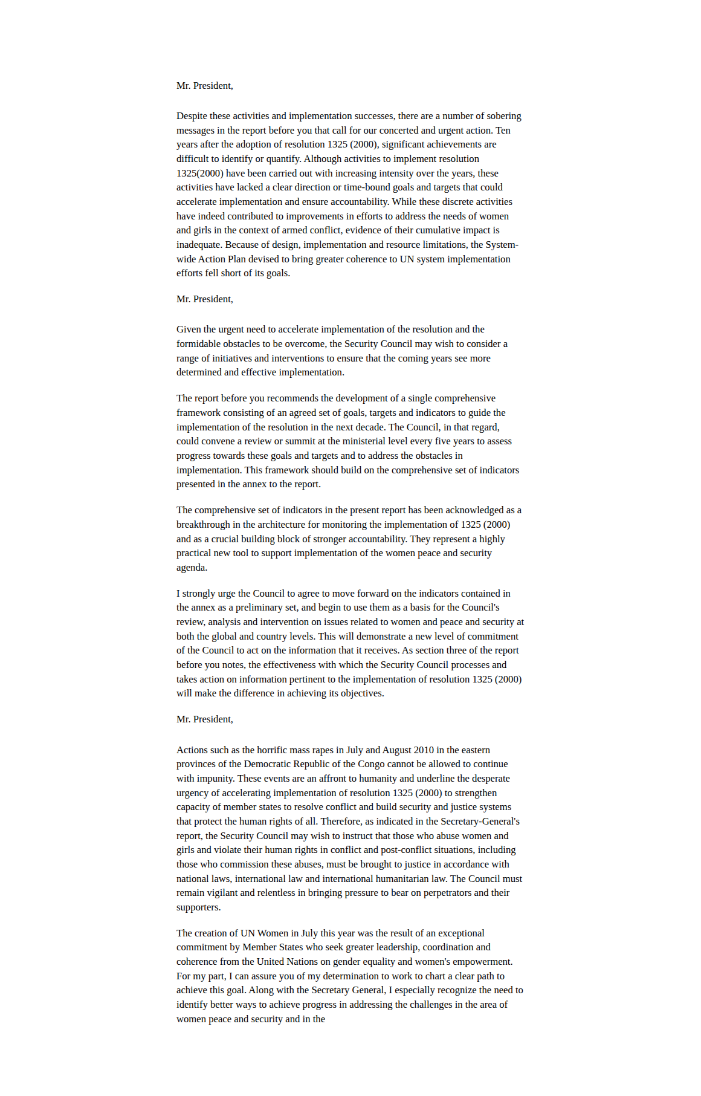Mr. President,
Despite these activities and implementation successes, there are a number of sobering messages in the report before you that call for our concerted and urgent action. Ten years after the adoption of resolution 1325 (2000), significant achievements are difficult to identify or quantify. Although activities to implement resolution 1325(2000) have been carried out with increasing intensity over the years, these activities have lacked a clear direction or time-bound goals and targets that could accelerate implementation and ensure accountability. While these discrete activities have indeed contributed to improvements in efforts to address the needs of women and girls in the context of armed conflict, evidence of their cumulative impact is inadequate. Because of design, implementation and resource limitations, the System-wide Action Plan devised to bring greater coherence to UN system implementation efforts fell short of its goals.
Mr. President,
Given the urgent need to accelerate implementation of the resolution and the formidable obstacles to be overcome, the Security Council may wish to consider a range of initiatives and interventions to ensure that the coming years see more determined and effective implementation.
The report before you recommends the development of a single comprehensive framework consisting of an agreed set of goals, targets and indicators to guide the implementation of the resolution in the next decade. The Council, in that regard, could convene a review or summit at the ministerial level every five years to assess progress towards these goals and targets and to address the obstacles in implementation. This framework should build on the comprehensive set of indicators presented in the annex to the report.
The comprehensive set of indicators in the present report has been acknowledged as a breakthrough in the architecture for monitoring the implementation of 1325 (2000) and as a crucial building block of stronger accountability. They represent a highly practical new tool to support implementation of the women peace and security agenda.
I strongly urge the Council to agree to move forward on the indicators contained in the annex as a preliminary set, and begin to use them as a basis for the Council's review, analysis and intervention on issues related to women and peace and security at both the global and country levels. This will demonstrate a new level of commitment of the Council to act on the information that it receives. As section three of the report before you notes, the effectiveness with which the Security Council processes and takes action on information pertinent to the implementation of resolution 1325 (2000) will make the difference in achieving its objectives.
Mr. President,
Actions such as the horrific mass rapes in July and August 2010 in the eastern provinces of the Democratic Republic of the Congo cannot be allowed to continue with impunity. These events are an affront to humanity and underline the desperate urgency of accelerating implementation of resolution 1325 (2000) to strengthen capacity of member states to resolve conflict and build security and justice systems that protect the human rights of all. Therefore, as indicated in the Secretary-General's report, the Security Council may wish to instruct that those who abuse women and girls and violate their human rights in conflict and post-conflict situations, including those who commission these abuses, must be brought to justice in accordance with national laws, international law and international humanitarian law. The Council must remain vigilant and relentless in bringing pressure to bear on perpetrators and their supporters.
The creation of UN Women in July this year was the result of an exceptional commitment by Member States who seek greater leadership, coordination and coherence from the United Nations on gender equality and women's empowerment. For my part, I can assure you of my determination to work to chart a clear path to achieve this goal. Along with the Secretary General, I especially recognize the need to identify better ways to achieve progress in addressing the challenges in the area of women peace and security and in the